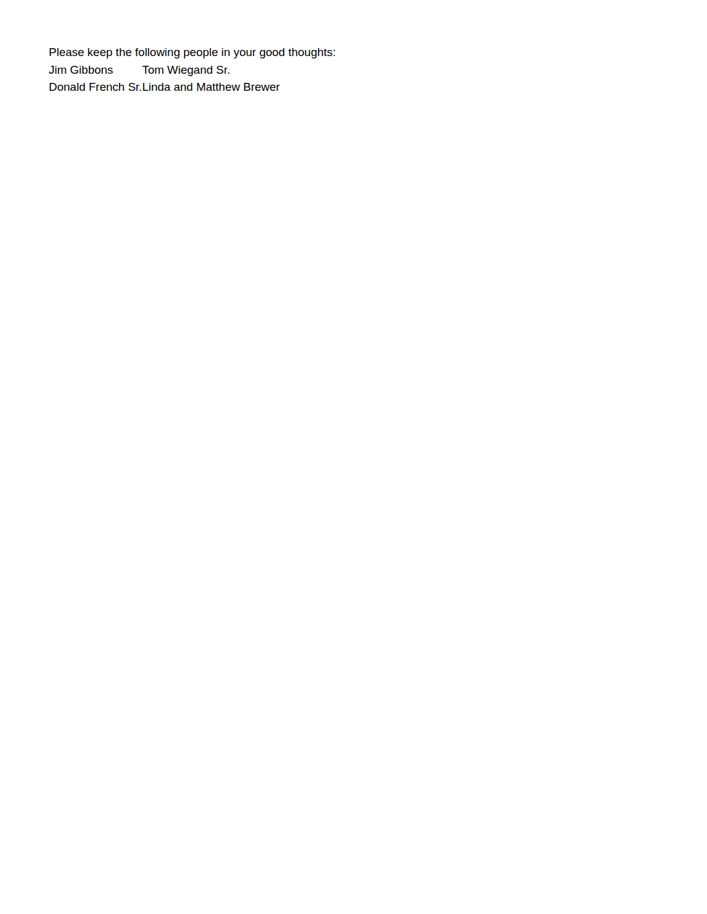Please keep the following people in your good thoughts:
| Jim Gibbons | Tom Wiegand Sr. |
| Donald French Sr. | Linda and Matthew Brewer |